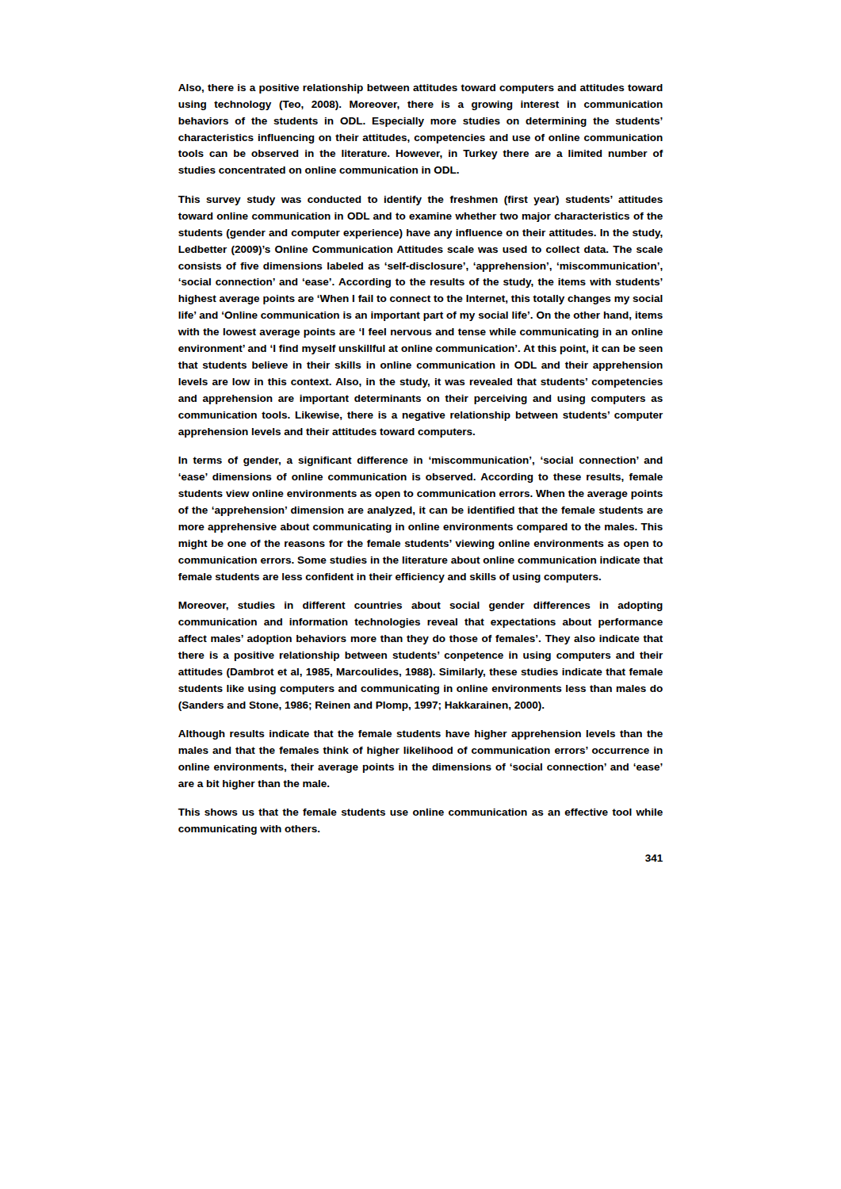Also, there is a positive relationship between attitudes toward computers and attitudes toward using technology (Teo, 2008). Moreover, there is a growing interest in communication behaviors of the students in ODL. Especially more studies on determining the students’ characteristics influencing on their attitudes, competencies and use of online communication tools can be observed in the literature. However, in Turkey there are a limited number of studies concentrated on online communication in ODL.
This survey study was conducted to identify the freshmen (first year) students’ attitudes toward online communication in ODL and to examine whether two major characteristics of the students (gender and computer experience) have any influence on their attitudes. In the study, Ledbetter (2009)’s Online Communication Attitudes scale was used to collect data. The scale consists of five dimensions labeled as ‘self-disclosure’, ‘apprehension’, ‘miscommunication’, ‘social connection’ and ‘ease’. According to the results of the study, the items with students’ highest average points are ‘When I fail to connect to the Internet, this totally changes my social life’ and ‘Online communication is an important part of my social life’. On the other hand, items with the lowest average points are ‘I feel nervous and tense while communicating in an online environment’ and ‘I find myself unskillful at online communication’. At this point, it can be seen that students believe in their skills in online communication in ODL and their apprehension levels are low in this context. Also, in the study, it was revealed that students’ competencies and apprehension are important determinants on their perceiving and using computers as communication tools. Likewise, there is a negative relationship between students’ computer apprehension levels and their attitudes toward computers.
In terms of gender, a significant difference in ‘miscommunication’, ‘social connection’ and ‘ease’ dimensions of online communication is observed. According to these results, female students view online environments as open to communication errors. When the average points of the ‘apprehension’ dimension are analyzed, it can be identified that the female students are more apprehensive about communicating in online environments compared to the males. This might be one of the reasons for the female students’ viewing online environments as open to communication errors. Some studies in the literature about online communication indicate that female students are less confident in their efficiency and skills of using computers.
Moreover, studies in different countries about social gender differences in adopting communication and information technologies reveal that expectations about performance affect males’ adoption behaviors more than they do those of females’. They also indicate that there is a positive relationship between students’ conpetence in using computers and their attitudes (Dambrot et al, 1985, Marcoulides, 1988). Similarly, these studies indicate that female students like using computers and communicating in online environments less than males do (Sanders and Stone, 1986; Reinen and Plomp, 1997; Hakkarainen, 2000).
Although results indicate that the female students have higher apprehension levels than the males and that the females think of higher likelihood of communication errors’ occurrence in online environments, their average points in the dimensions of ‘social connection’ and ‘ease’ are a bit higher than the male.
This shows us that the female students use online communication as an effective tool while communicating with others.
341